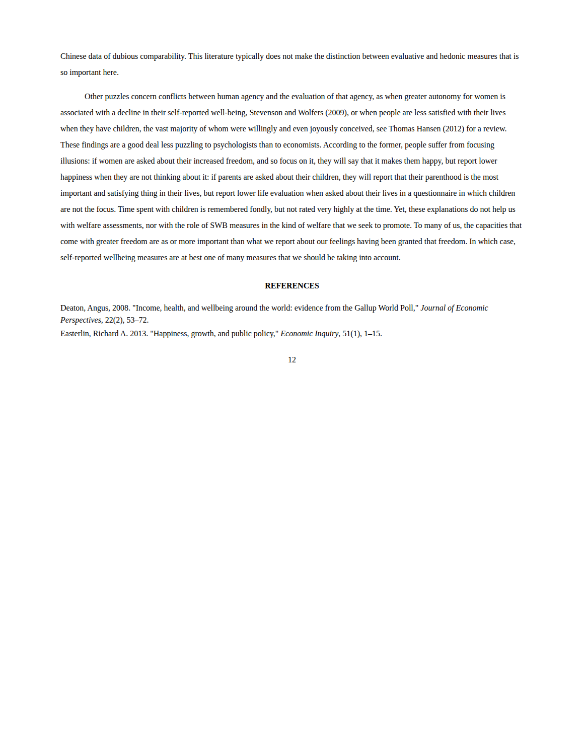Chinese data of dubious comparability. This literature typically does not make the distinction between evaluative and hedonic measures that is so important here.
Other puzzles concern conflicts between human agency and the evaluation of that agency, as when greater autonomy for women is associated with a decline in their self-reported well-being, Stevenson and Wolfers (2009), or when people are less satisfied with their lives when they have children, the vast majority of whom were willingly and even joyously conceived, see Thomas Hansen (2012) for a review. These findings are a good deal less puzzling to psychologists than to economists. According to the former, people suffer from focusing illusions: if women are asked about their increased freedom, and so focus on it, they will say that it makes them happy, but report lower happiness when they are not thinking about it: if parents are asked about their children, they will report that their parenthood is the most important and satisfying thing in their lives, but report lower life evaluation when asked about their lives in a questionnaire in which children are not the focus. Time spent with children is remembered fondly, but not rated very highly at the time. Yet, these explanations do not help us with welfare assessments, nor with the role of SWB measures in the kind of welfare that we seek to promote. To many of us, the capacities that come with greater freedom are as or more important than what we report about our feelings having been granted that freedom. In which case, self-reported wellbeing measures are at best one of many measures that we should be taking into account.
REFERENCES
Deaton, Angus, 2008. "Income, health, and wellbeing around the world: evidence from the Gallup World Poll," Journal of Economic Perspectives, 22(2), 53–72.
Easterlin, Richard A. 2013. "Happiness, growth, and public policy," Economic Inquiry, 51(1), 1–15.
12